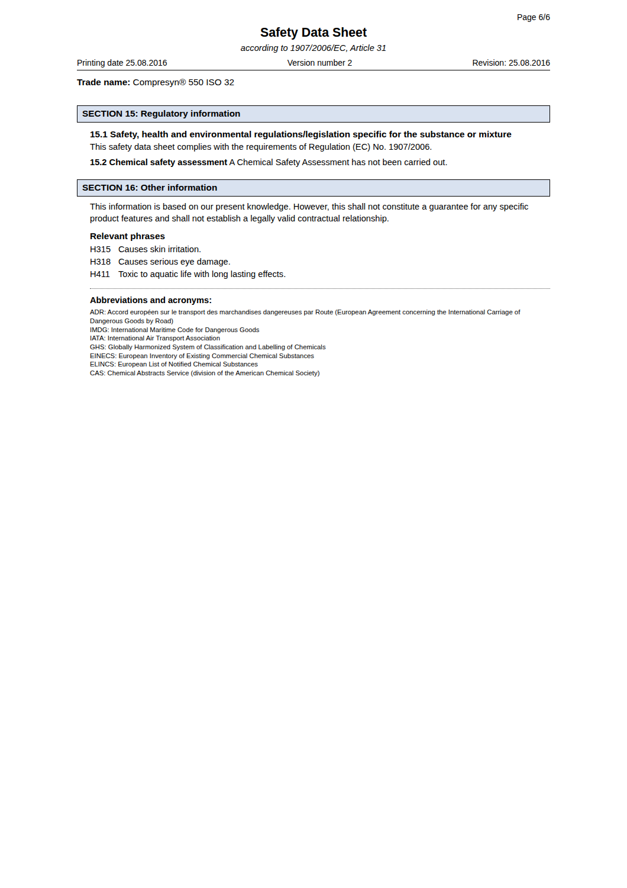Page 6/6
Safety Data Sheet
according to 1907/2006/EC, Article 31
Printing date 25.08.2016 Version number 2 Revision: 25.08.2016
Trade name: Compresyn® 550 ISO 32
SECTION 15: Regulatory information
15.1 Safety, health and environmental regulations/legislation specific for the substance or mixture
This safety data sheet complies with the requirements of Regulation (EC) No. 1907/2006.
15.2 Chemical safety assessment A Chemical Safety Assessment has not been carried out.
SECTION 16: Other information
This information is based on our present knowledge. However, this shall not constitute a guarantee for any specific product features and shall not establish a legally valid contractual relationship.
Relevant phrases
H315 Causes skin irritation.
H318 Causes serious eye damage.
H411 Toxic to aquatic life with long lasting effects.
Abbreviations and acronyms:
ADR: Accord européen sur le transport des marchandises dangereuses par Route (European Agreement concerning the International Carriage of Dangerous Goods by Road)
IMDG: International Maritime Code for Dangerous Goods
IATA: International Air Transport Association
GHS: Globally Harmonized System of Classification and Labelling of Chemicals
EINECS: European Inventory of Existing Commercial Chemical Substances
ELINCS: European List of Notified Chemical Substances
CAS: Chemical Abstracts Service (division of the American Chemical Society)